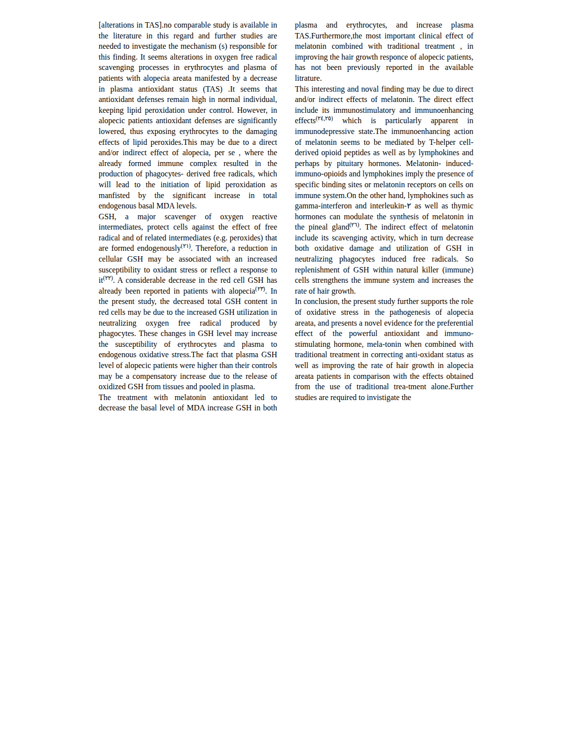[alterations in TAS].no comparable study is available in the literature in this regard and further studies are needed to investigate the mechanism (s) responsible for this finding. It seems alterations in oxygen free radical scavenging processes in erythrocytes and plasma of patients with alopecia areata manifested by a decrease in plasma antioxidant status (TAS) .It seems that antioxidant defenses remain high in normal individual, keeping lipid peroxidation under control. However, in alopecic patients antioxidant defenses are significantly lowered, thus exposing erythrocytes to the damaging effects of lipid peroxides.This may be due to a direct and/or indirect effect of alopecia, per se , where the already formed immune complex resulted in the production of phagocytes- derived free radicals, which will lead to the initiation of lipid peroxidation as manfisted by the significant increase in total endogenous basal MDA levels.
GSH, a major scavenger of oxygen reactive intermediates, protect cells against the effect of free radical and of related intermediates (e.g. peroxides) that are formed endogenously(٢١). Therefore, a reduction in cellular GSH may be associated with an increased susceptibility to oxidant stress or reflect a response to it(٢٢). A considerable decrease in the red cell GSH has already been reported in patients with alopecia(٢٣). In the present study, the decreased total GSH content in red cells may be due to the increased GSH utilization in neutralizing oxygen free radical produced by phagocytes. These changes in GSH level may increase the susceptibility of erythrocytes and plasma to endogenous oxidative stress.The fact that plasma GSH level of alopecic patients were higher than their controls may be a compensatory increase due to the release of oxidized GSH from tissues and pooled in plasma.
The treatment with melatonin antioxidant led to decrease the basal level of MDA increase GSH in both plasma and erythrocytes, and increase plasma TAS.Furthermore,the most important clinical effect of melatonin combined with traditional treatment , in improving the hair growth responce of alopecic patients, has not been previously reported in the available litrature.
This interesting and noval finding may be due to direct and/or indirect effects of melatonin. The direct effect include its immunostimulatory and immunoenhancing effects(٢٤,٢٥) which is particularly apparent in immunodepressive state.The immunoenhancing action of melatonin seems to be mediated by T-helper cell-derived opioid peptides as well as by lymphokines and perhaps by pituitary hormones. Melatonin- induced-immuno-opioids and lymphokines imply the presence of specific binding sites or melatonin receptors on cells on immune system.On the other hand, lymphokines such as gamma-interferon and interleukin-٢ as well as thymic hormones can modulate the synthesis of melatonin in the pineal gland(٢٦). The indirect effect of melatonin include its scavenging activity, which in turn decrease both oxidative damage and utilization of GSH in neutralizing phagocytes induced free radicals. So replenishment of GSH within natural killer (immune) cells strengthens the immune system and increases the rate of hair growth.
In conclusion, the present study further supports the role of oxidative stress in the pathogenesis of alopecia areata, and presents a novel evidence for the preferential effect of the powerful antioxidant and immuno-stimulating hormone, mela-tonin when combined with traditional treatment in correcting anti-oxidant status as well as improving the rate of hair growth in alopecia areata patients in comparison with the effects obtained from the use of traditional trea-tment alone.Further studies are required to invistigate the